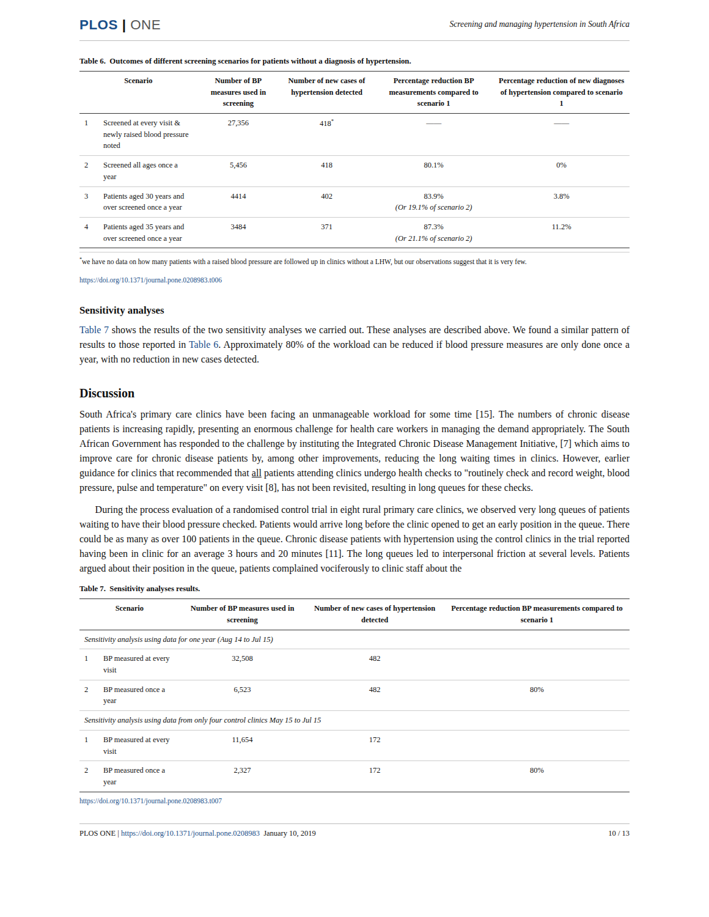PLOS | ONE
Screening and managing hypertension in South Africa
Table 6. Outcomes of different screening scenarios for patients without a diagnosis of hypertension.
| Scenario | Number of BP measures used in screening | Number of new cases of hypertension detected | Percentage reduction BP measurements compared to scenario 1 | Percentage reduction of new diagnoses of hypertension compared to scenario 1 |
| --- | --- | --- | --- | --- |
| 1 | Screened at every visit & newly raised blood pressure noted | 27,356 | 418 * | —— | —— |
| 2 | Screened all ages once a year | 5,456 | 418 | 80.1% | 0% |
| 3 | Patients aged 30 years and over screened once a year | 4414 | 402 | 83.9% (Or 19.1% of scenario 2) | 3.8% |
| 4 | Patients aged 35 years and over screened once a year | 3484 | 371 | 87.3% (Or 21.1% of scenario 2) | 11.2% |
*we have no data on how many patients with a raised blood pressure are followed up in clinics without a LHW, but our observations suggest that it is very few.
https://doi.org/10.1371/journal.pone.0208983.t006
Sensitivity analyses
Table 7 shows the results of the two sensitivity analyses we carried out. These analyses are described above. We found a similar pattern of results to those reported in Table 6. Approximately 80% of the workload can be reduced if blood pressure measures are only done once a year, with no reduction in new cases detected.
Discussion
South Africa's primary care clinics have been facing an unmanageable workload for some time [15]. The numbers of chronic disease patients is increasing rapidly, presenting an enormous challenge for health care workers in managing the demand appropriately. The South African Government has responded to the challenge by instituting the Integrated Chronic Disease Management Initiative, [7] which aims to improve care for chronic disease patients by, among other improvements, reducing the long waiting times in clinics. However, earlier guidance for clinics that recommended that all patients attending clinics undergo health checks to "routinely check and record weight, blood pressure, pulse and temperature" on every visit [8], has not been revisited, resulting in long queues for these checks.
During the process evaluation of a randomised control trial in eight rural primary care clinics, we observed very long queues of patients waiting to have their blood pressure checked. Patients would arrive long before the clinic opened to get an early position in the queue. There could be as many as over 100 patients in the queue. Chronic disease patients with hypertension using the control clinics in the trial reported having been in clinic for an average 3 hours and 20 minutes [11]. The long queues led to interpersonal friction at several levels. Patients argued about their position in the queue, patients complained vociferously to clinic staff about the
Table 7. Sensitivity analyses results.
| Scenario | Number of BP measures used in screening | Number of new cases of hypertension detected | Percentage reduction BP measurements compared to scenario 1 |
| --- | --- | --- | --- |
| Sensitivity analysis using data for one year (Aug 14 to Jul 15) |
| 1 | BP measured at every visit | 32,508 | 482 | |
| 2 | BP measured once a year | 6,523 | 482 | 80% |
| Sensitivity analysis using data from only four control clinics May 15 to Jul 15 |
| 1 | BP measured at every visit | 11,654 | 172 | |
| 2 | BP measured once a year | 2,327 | 172 | 80% |
https://doi.org/10.1371/journal.pone.0208983.t007
PLOS ONE | https://doi.org/10.1371/journal.pone.0208983 January 10, 2019
10 / 13